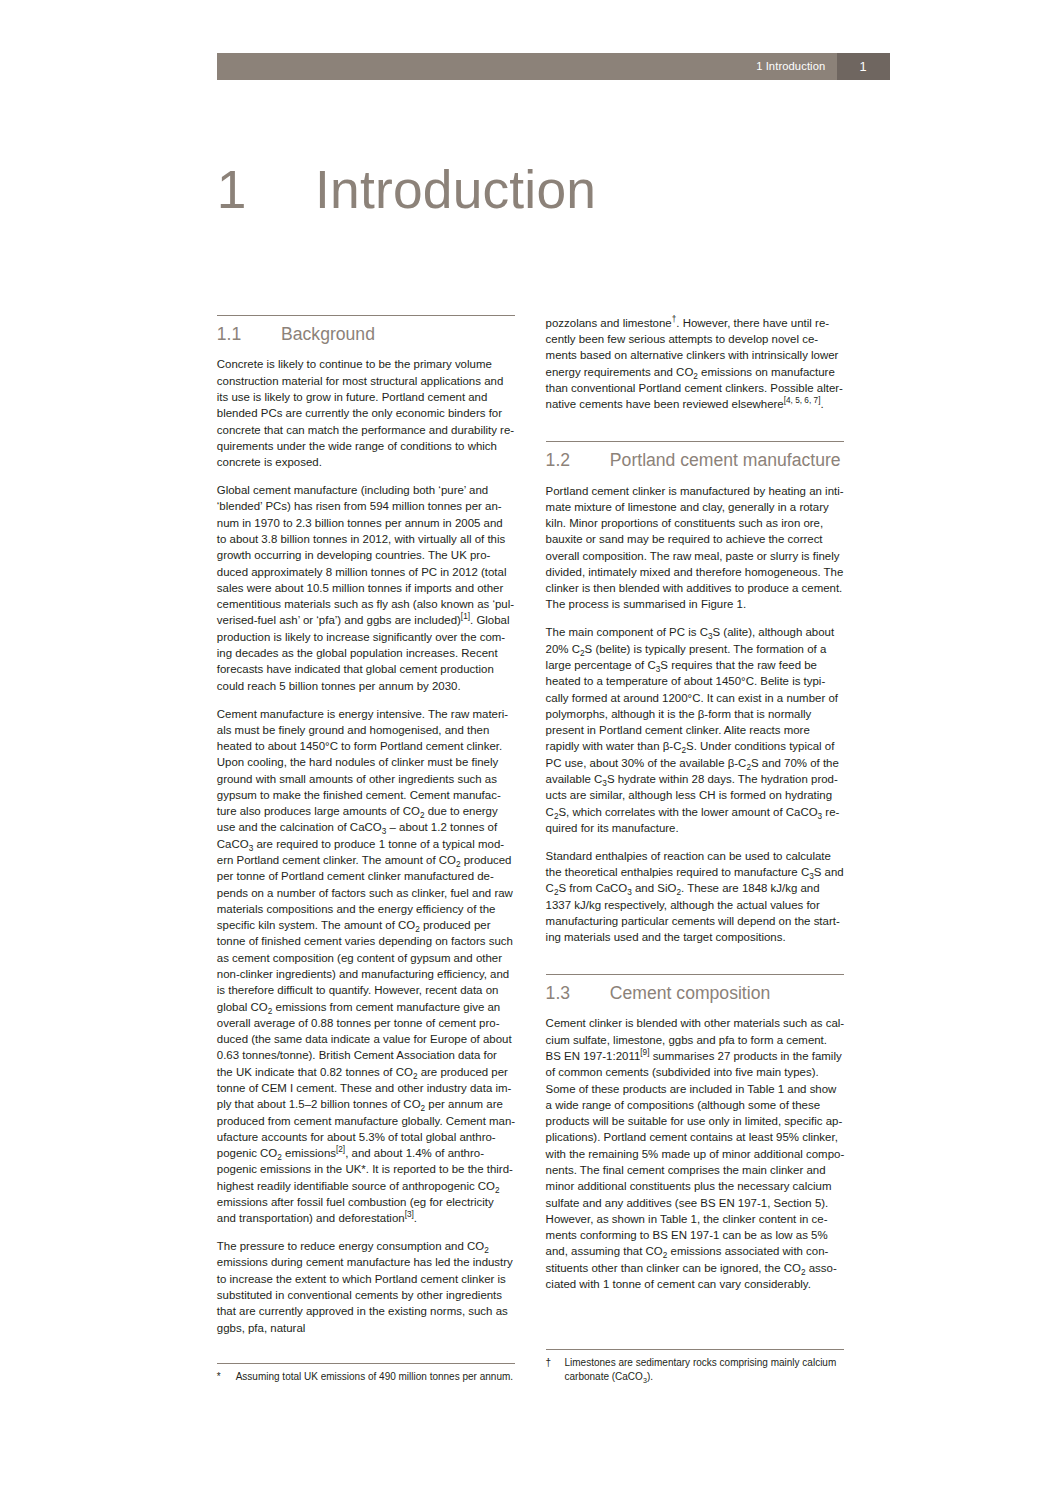1 Introduction
1
1 Introduction
1.1 Background
Concrete is likely to continue to be the primary volume construction material for most structural applications and its use is likely to grow in future. Portland cement and blended PCs are currently the only economic binders for concrete that can match the performance and durability requirements under the wide range of conditions to which concrete is exposed.
Global cement manufacture (including both ‘pure’ and ‘blended’ PCs) has risen from 594 million tonnes per annum in 1970 to 2.3 billion tonnes per annum in 2005 and to about 3.8 billion tonnes in 2012, with virtually all of this growth occurring in developing countries. The UK produced approximately 8 million tonnes of PC in 2012 (total sales were about 10.5 million tonnes if imports and other cementitious materials such as fly ash (also known as ‘pulverised-fuel ash’ or ‘pfa’) and ggbs are included)[1]. Global production is likely to increase significantly over the coming decades as the global population increases. Recent forecasts have indicated that global cement production could reach 5 billion tonnes per annum by 2030.
Cement manufacture is energy intensive. The raw materials must be finely ground and homogenised, and then heated to about 1450°C to form Portland cement clinker. Upon cooling, the hard nodules of clinker must be finely ground with small amounts of other ingredients such as gypsum to make the finished cement. Cement manufacture also produces large amounts of CO2 due to energy use and the calcination of CaCO3 – about 1.2 tonnes of CaCO3 are required to produce 1 tonne of a typical modern Portland cement clinker. The amount of CO2 produced per tonne of Portland cement clinker manufactured depends on a number of factors such as clinker, fuel and raw materials compositions and the energy efficiency of the specific kiln system. The amount of CO2 produced per tonne of finished cement varies depending on factors such as cement composition (eg content of gypsum and other non-clinker ingredients) and manufacturing efficiency, and is therefore difficult to quantify. However, recent data on global CO2 emissions from cement manufacture give an overall average of 0.88 tonnes per tonne of cement produced (the same data indicate a value for Europe of about 0.63 tonnes/tonne). British Cement Association data for the UK indicate that 0.82 tonnes of CO2 are produced per tonne of CEM I cement. These and other industry data imply that about 1.5–2 billion tonnes of CO2 per annum are produced from cement manufacture globally. Cement manufacture accounts for about 5.3% of total global anthropogenic CO2 emissions[2], and about 1.4% of anthropogenic emissions in the UK*. It is reported to be the third-highest readily identifiable source of anthropogenic CO2 emissions after fossil fuel combustion (eg for electricity and transportation) and deforestation[3].
The pressure to reduce energy consumption and CO2 emissions during cement manufacture has led the industry to increase the extent to which Portland cement clinker is substituted in conventional cements by other ingredients that are currently approved in the existing norms, such as ggbs, pfa, natural
*
Assuming total UK emissions of 490 million tonnes per annum.
pozzolans and limestone†. However, there have until recently been few serious attempts to develop novel cements based on alternative clinkers with intrinsically lower energy requirements and CO2 emissions on manufacture than conventional Portland cement clinkers. Possible alternative cements have been reviewed elsewhere[4, 5, 6, 7].
1.2 Portland cement manufacture
Portland cement clinker is manufactured by heating an intimate mixture of limestone and clay, generally in a rotary kiln. Minor proportions of constituents such as iron ore, bauxite or sand may be required to achieve the correct overall composition. The raw meal, paste or slurry is finely divided, intimately mixed and therefore homogeneous. The clinker is then blended with additives to produce a cement. The process is summarised in Figure 1.
The main component of PC is C3S (alite), although about 20% C2S (belite) is typically present. The formation of a large percentage of C3S requires that the raw feed be heated to a temperature of about 1450°C. Belite is typically formed at around 1200°C. It can exist in a number of polymorphs, although it is the β-form that is normally present in Portland cement clinker. Alite reacts more rapidly with water than β-C2S. Under conditions typical of PC use, about 30% of the available β-C2S and 70% of the available C3S hydrate within 28 days. The hydration products are similar, although less CH is formed on hydrating C2S, which correlates with the lower amount of CaCO3 required for its manufacture.
Standard enthalpies of reaction can be used to calculate the theoretical enthalpies required to manufacture C3S and C2S from CaCO3 and SiO2. These are 1848 kJ/kg and 1337 kJ/kg respectively, although the actual values for manufacturing particular cements will depend on the starting materials used and the target compositions.
1.3 Cement composition
Cement clinker is blended with other materials such as calcium sulfate, limestone, ggbs and pfa to form a cement.
BS EN 197-1:2011[9] summarises 27 products in the family of common cements (subdivided into five main types). Some of these products are included in Table 1 and show a wide range of compositions (although some of these products will be suitable for use only in limited, specific applications). Portland cement contains at least 95% clinker, with the remaining 5% made up of minor additional components. The final cement comprises the main clinker and minor additional constituents plus the necessary calcium sulfate and any additives (see BS EN 197-1, Section 5). However, as shown in Table 1, the clinker content in cements conforming to BS EN 197-1 can be as low as 5% and, assuming that CO2 emissions associated with constituents other than clinker can be ignored, the CO2 associated with 1 tonne of cement can vary considerably.
†
Limestones are sedimentary rocks comprising mainly calcium carbonate (CaCO3).